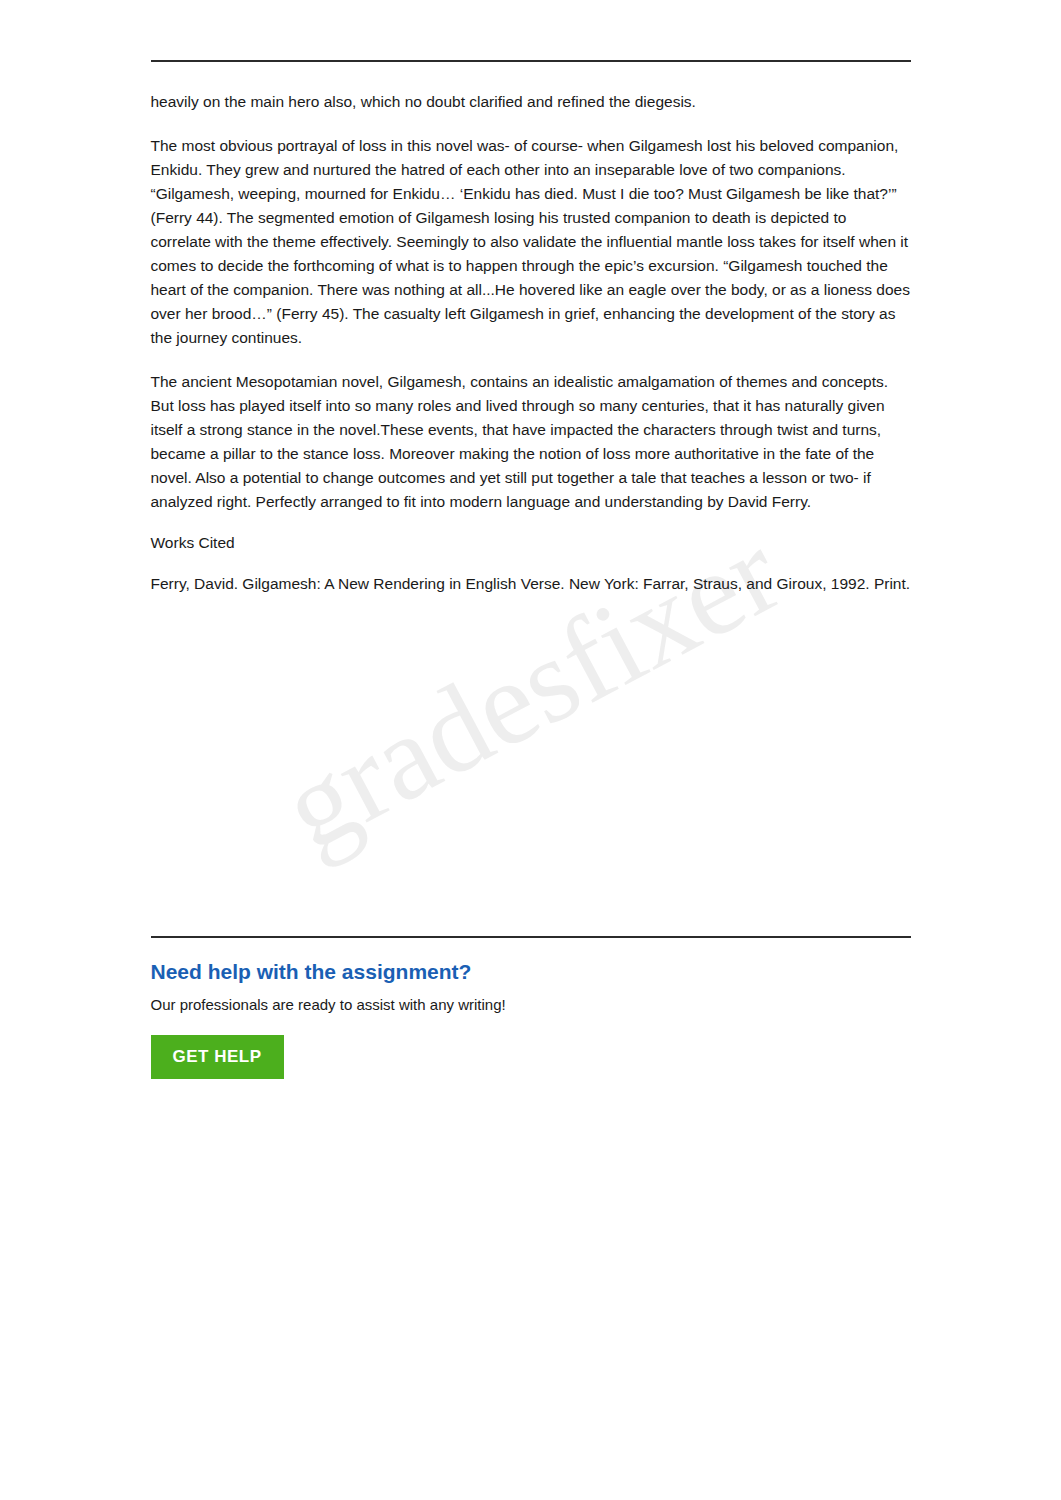gradesfixer
heavily on the main hero also, which no doubt clarified and refined the diegesis.
The most obvious portrayal of loss in this novel was- of course- when Gilgamesh lost his beloved companion, Enkidu. They grew and nurtured the hatred of each other into an inseparable love of two companions. “Gilgamesh, weeping, mourned for Enkidu… ‘Enkidu has died. Must I die too? Must Gilgamesh be like that?’” (Ferry 44). The segmented emotion of Gilgamesh losing his trusted companion to death is depicted to correlate with the theme effectively. Seemingly to also validate the influential mantle loss takes for itself when it comes to decide the forthcoming of what is to happen through the epic’s excursion. “Gilgamesh touched the heart of the companion. There was nothing at all...He hovered like an eagle over the body, or as a lioness does over her brood…” (Ferry 45). The casualty left Gilgamesh in grief, enhancing the development of the story as the journey continues.
The ancient Mesopotamian novel, Gilgamesh, contains an idealistic amalgamation of themes and concepts. But loss has played itself into so many roles and lived through so many centuries, that it has naturally given itself a strong stance in the novel.These events, that have impacted the characters through twist and turns, became a pillar to the stance loss. Moreover making the notion of loss more authoritative in the fate of the novel. Also a potential to change outcomes and yet still put together a tale that teaches a lesson or two- if analyzed right. Perfectly arranged to fit into modern language and understanding by David Ferry.
Works Cited
Ferry, David. Gilgamesh: A New Rendering in English Verse. New York: Farrar, Straus, and Giroux, 1992. Print.
Need help with the assignment?
Our professionals are ready to assist with any writing!
GET HELP